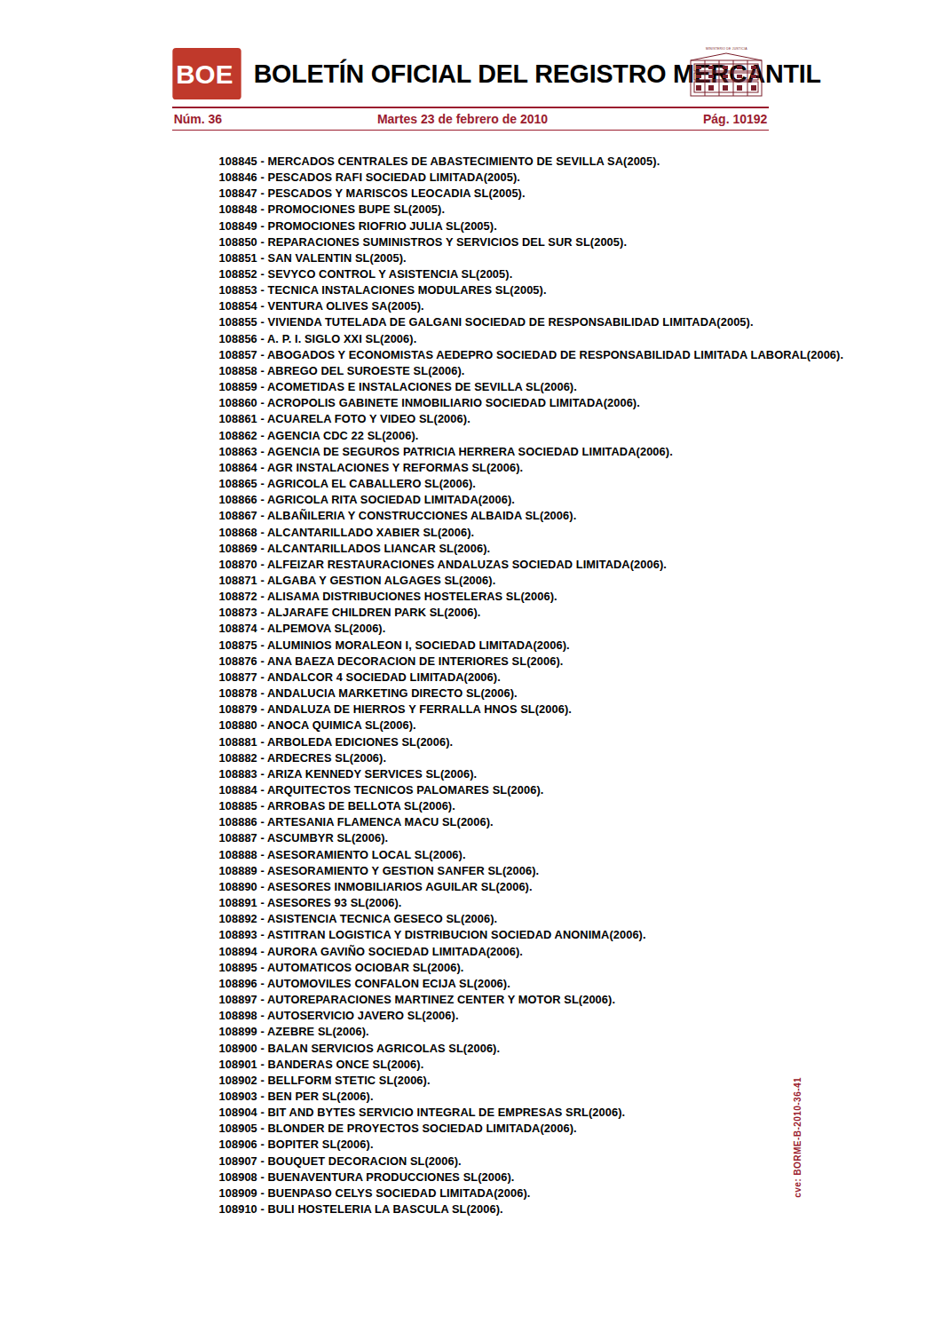BOE
BOLETÍN OFICIAL DEL REGISTRO MERCANTIL
MINISTERIO DE JUSTICIA
Núm. 36 Martes 23 de febrero de 2010 Pág. 10192
108845 - MERCADOS CENTRALES DE ABASTECIMIENTO DE SEVILLA SA(2005).
108846 - PESCADOS RAFI SOCIEDAD LIMITADA(2005).
108847 - PESCADOS Y MARISCOS LEOCADIA SL(2005).
108848 - PROMOCIONES BUPE SL(2005).
108849 - PROMOCIONES RIOFRIO JULIA SL(2005).
108850 - REPARACIONES SUMINISTROS Y SERVICIOS DEL SUR SL(2005).
108851 - SAN VALENTIN SL(2005).
108852 - SEVYCO CONTROL Y ASISTENCIA SL(2005).
108853 - TECNICA INSTALACIONES MODULARES SL(2005).
108854 - VENTURA OLIVES SA(2005).
108855 - VIVIENDA TUTELADA DE GALGANI SOCIEDAD DE RESPONSABILIDAD LIMITADA(2005).
108856 - A. P. I. SIGLO XXI SL(2006).
108857 - ABOGADOS Y ECONOMISTAS AEDEPRO SOCIEDAD DE RESPONSABILIDAD LIMITADA LABORAL(2006).
108858 - ABREGO DEL SUROESTE SL(2006).
108859 - ACOMETIDAS E INSTALACIONES DE SEVILLA SL(2006).
108860 - ACROPOLIS GABINETE INMOBILIARIO SOCIEDAD LIMITADA(2006).
108861 - ACUARELA FOTO Y VIDEO SL(2006).
108862 - AGENCIA CDC 22 SL(2006).
108863 - AGENCIA DE SEGUROS PATRICIA HERRERA SOCIEDAD LIMITADA(2006).
108864 - AGR INSTALACIONES Y REFORMAS SL(2006).
108865 - AGRICOLA EL CABALLERO SL(2006).
108866 - AGRICOLA RITA SOCIEDAD LIMITADA(2006).
108867 - ALBAÑILERIA Y CONSTRUCCIONES ALBAIDA SL(2006).
108868 - ALCANTARILLADO XABIER SL(2006).
108869 - ALCANTARILLADOS LIANCAR SL(2006).
108870 - ALFEIZAR RESTAURACIONES ANDALUZAS SOCIEDAD LIMITADA(2006).
108871 - ALGABA Y GESTION ALGAGES SL(2006).
108872 - ALISAMA DISTRIBUCIONES HOSTELERAS SL(2006).
108873 - ALJARAFE CHILDREN PARK SL(2006).
108874 - ALPEMOVA SL(2006).
108875 - ALUMINIOS MORALEON I, SOCIEDAD LIMITADA(2006).
108876 - ANA BAEZA DECORACION DE INTERIORES SL(2006).
108877 - ANDALCOR 4 SOCIEDAD LIMITADA(2006).
108878 - ANDALUCIA MARKETING DIRECTO SL(2006).
108879 - ANDALUZA DE HIERROS Y FERRALLA HNOS SL(2006).
108880 - ANOCA QUIMICA SL(2006).
108881 - ARBOLEDA EDICIONES SL(2006).
108882 - ARDECRES SL(2006).
108883 - ARIZA KENNEDY SERVICES SL(2006).
108884 - ARQUITECTOS TECNICOS PALOMARES SL(2006).
108885 - ARROBAS DE BELLOTA SL(2006).
108886 - ARTESANIA FLAMENCA MACU SL(2006).
108887 - ASCUMBYR SL(2006).
108888 - ASESORAMIENTO LOCAL SL(2006).
108889 - ASESORAMIENTO Y GESTION SANFER SL(2006).
108890 - ASESORES INMOBILIARIOS AGUILAR SL(2006).
108891 - ASESORES 93 SL(2006).
108892 - ASISTENCIA TECNICA GESECO SL(2006).
108893 - ASTITRAN LOGISTICA Y DISTRIBUCION SOCIEDAD ANONIMA(2006).
108894 - AURORA GAVIÑO SOCIEDAD LIMITADA(2006).
108895 - AUTOMATICOS OCIOBAR SL(2006).
108896 - AUTOMOVILES CONFALON ECIJA SL(2006).
108897 - AUTOREPARACIONES MARTINEZ CENTER Y MOTOR SL(2006).
108898 - AUTOSERVICIO JAVERO SL(2006).
108899 - AZEBRE SL(2006).
108900 - BALAN SERVICIOS AGRICOLAS SL(2006).
108901 - BANDERAS ONCE SL(2006).
108902 - BELLFORM STETIC SL(2006).
108903 - BEN PER SL(2006).
108904 - BIT AND BYTES SERVICIO INTEGRAL DE EMPRESAS SRL(2006).
108905 - BLONDER DE PROYECTOS SOCIEDAD LIMITADA(2006).
108906 - BOPITER SL(2006).
108907 - BOUQUET DECORACION SL(2006).
108908 - BUENAVENTURA PRODUCCIONES SL(2006).
108909 - BUENPASO CELYS SOCIEDAD LIMITADA(2006).
108910 - BULI HOSTELERIA LA BASCULA SL(2006).
cve: BORME-B-2010-36-41